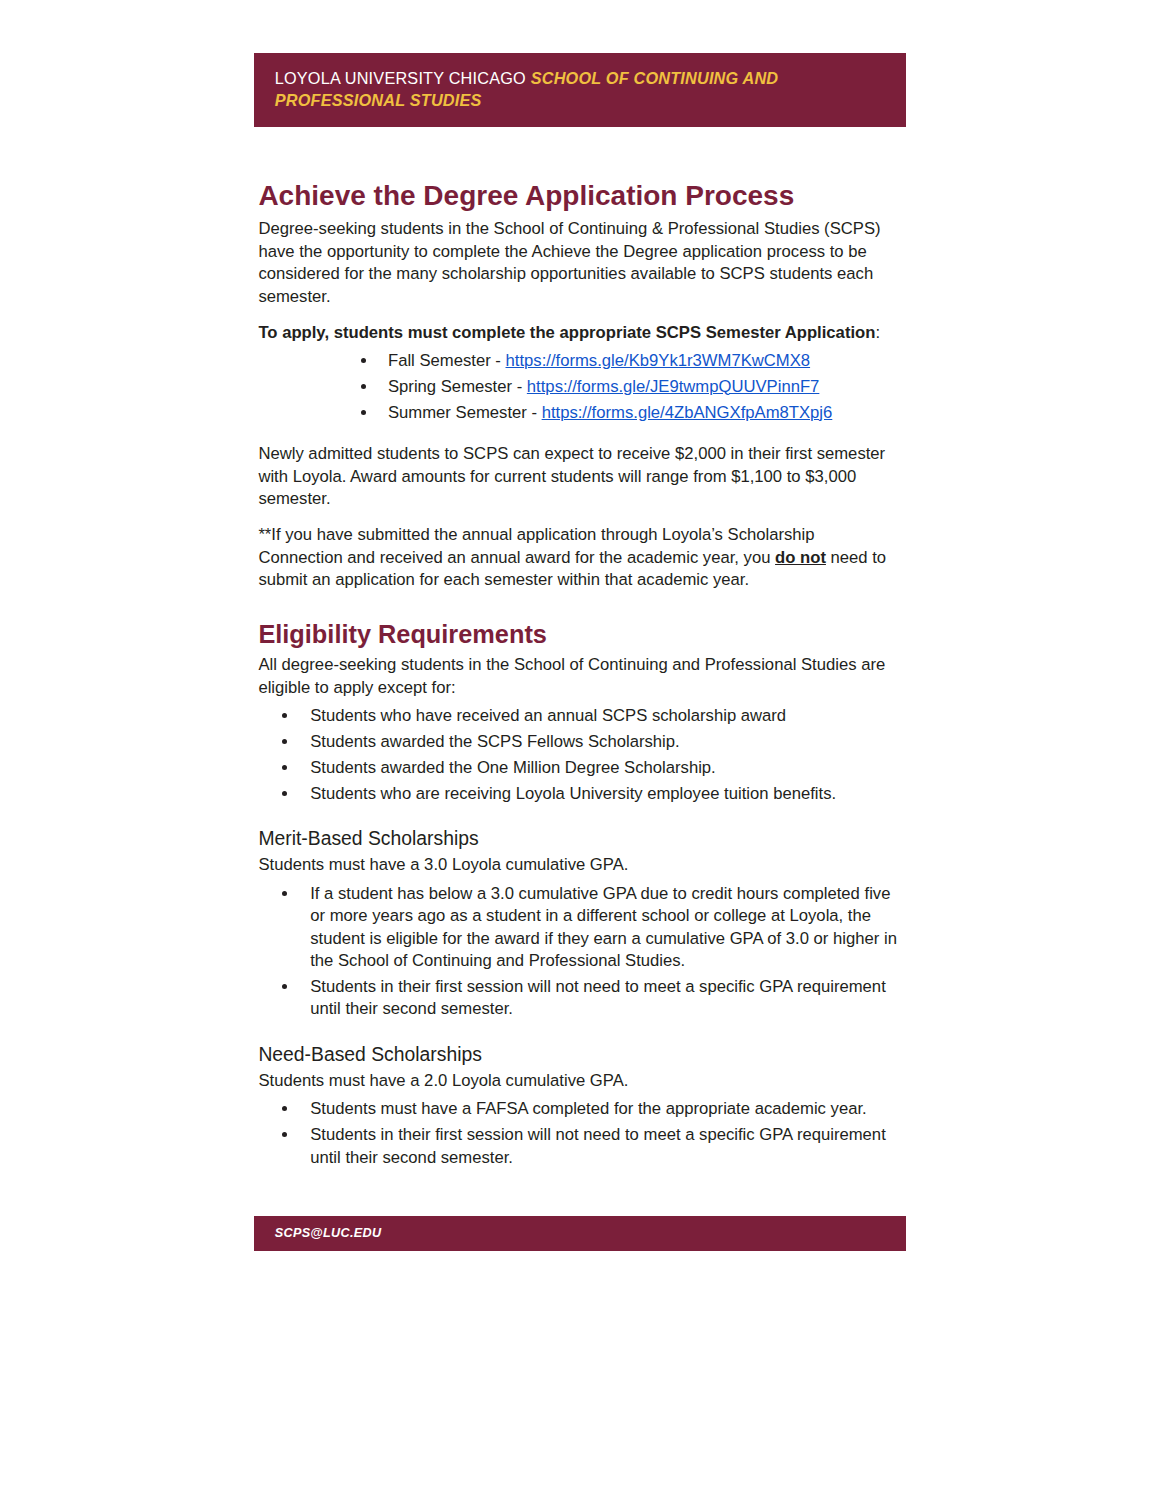LOYOLA UNIVERSITY CHICAGO SCHOOL OF CONTINUING AND PROFESSIONAL STUDIES
Achieve the Degree Application Process
Degree-seeking students in the School of Continuing & Professional Studies (SCPS) have the opportunity to complete the Achieve the Degree application process to be considered for the many scholarship opportunities available to SCPS students each semester.
To apply, students must complete the appropriate SCPS Semester Application:
Fall Semester - https://forms.gle/Kb9Yk1r3WM7KwCMX8
Spring Semester - https://forms.gle/JE9twmpQUUVPinnF7
Summer Semester - https://forms.gle/4ZbANGXfpAm8TXpj6
Newly admitted students to SCPS can expect to receive $2,000 in their first semester with Loyola. Award amounts for current students will range from $1,100 to $3,000 semester.
**If you have submitted the annual application through Loyola’s Scholarship Connection and received an annual award for the academic year, you do not need to submit an application for each semester within that academic year.
Eligibility Requirements
All degree-seeking students in the School of Continuing and Professional Studies are eligible to apply except for:
Students who have received an annual SCPS scholarship award
Students awarded the SCPS Fellows Scholarship.
Students awarded the One Million Degree Scholarship.
Students who are receiving Loyola University employee tuition benefits.
Merit-Based Scholarships
Students must have a 3.0 Loyola cumulative GPA.
If a student has below a 3.0 cumulative GPA due to credit hours completed five or more years ago as a student in a different school or college at Loyola, the student is eligible for the award if they earn a cumulative GPA of 3.0 or higher in the School of Continuing and Professional Studies.
Students in their first session will not need to meet a specific GPA requirement until their second semester.
Need-Based Scholarships
Students must have a 2.0 Loyola cumulative GPA.
Students must have a FAFSA completed for the appropriate academic year.
Students in their first session will not need to meet a specific GPA requirement until their second semester.
SCPS@LUC.EDU